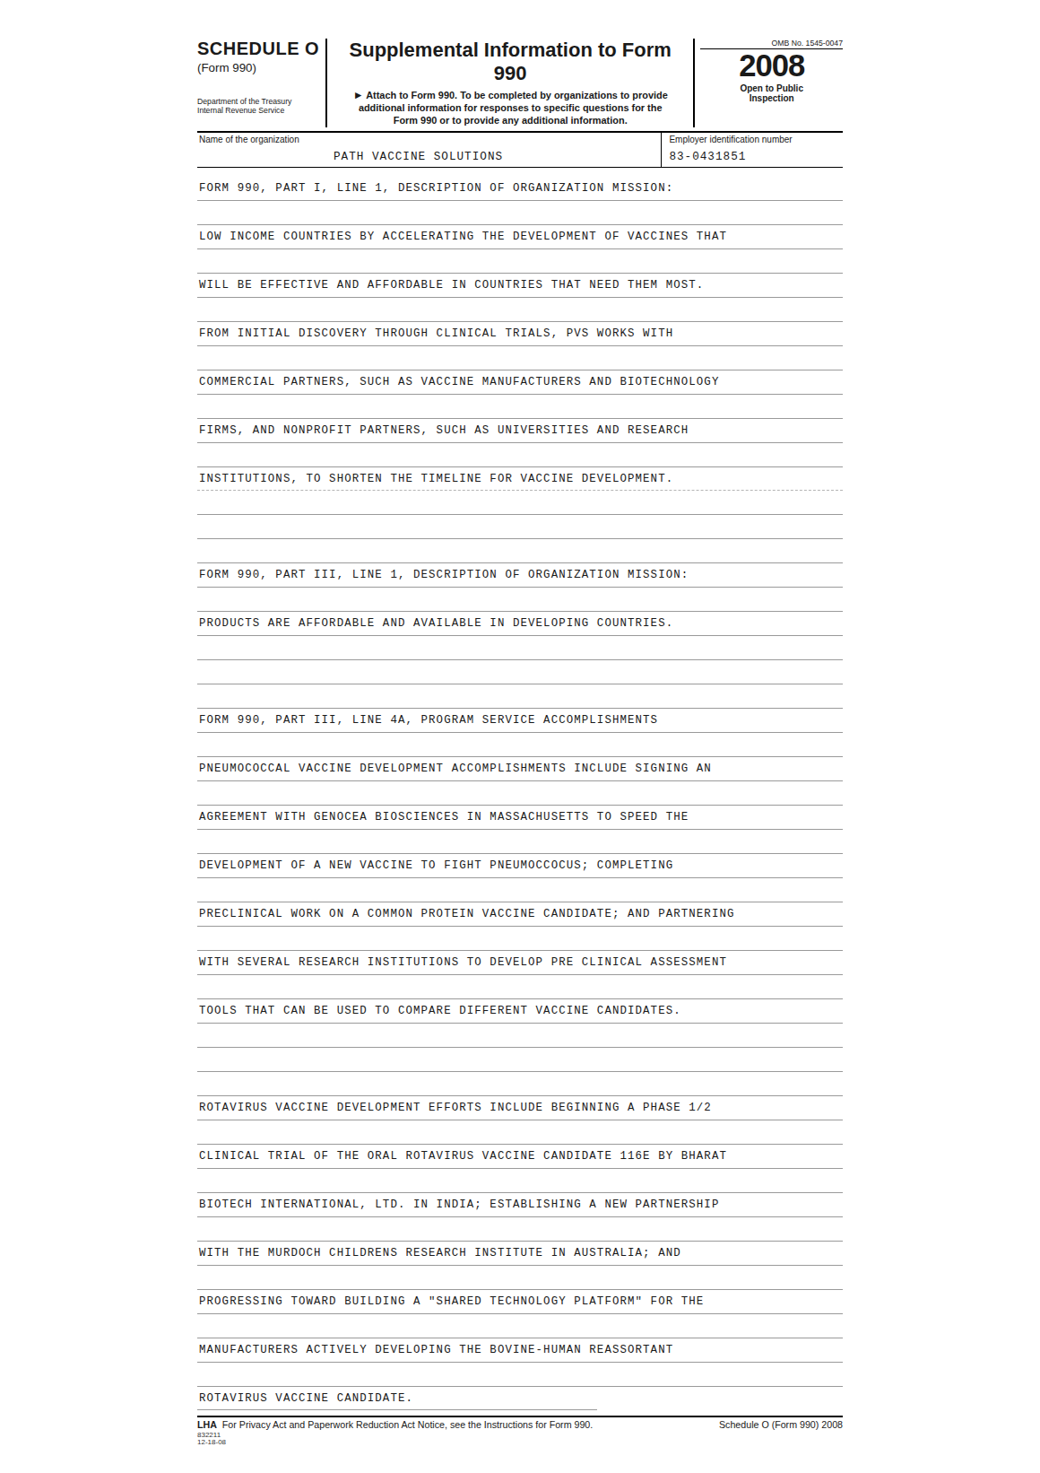SCHEDULE O
(Form 990)
Department of the Treasury
Internal Revenue Service
Supplemental Information to Form 990
► Attach to Form 990. To be completed by organizations to provide
additional information for responses to specific questions for the
Form 990 or to provide any additional information.
OMB No. 1545-0047
2008
Open to Public
Inspection
Name of the organization
PATH VACCINE SOLUTIONS
Employer identification number
83-0431851
FORM 990, PART I, LINE 1, DESCRIPTION OF ORGANIZATION MISSION:
LOW INCOME COUNTRIES BY ACCELERATING THE DEVELOPMENT OF VACCINES THAT
WILL BE EFFECTIVE AND AFFORDABLE IN COUNTRIES THAT NEED THEM MOST.
FROM INITIAL DISCOVERY THROUGH CLINICAL TRIALS, PVS WORKS WITH
COMMERCIAL PARTNERS, SUCH AS VACCINE MANUFACTURERS AND BIOTECHNOLOGY
FIRMS, AND NONPROFIT PARTNERS, SUCH AS UNIVERSITIES AND RESEARCH
INSTITUTIONS, TO SHORTEN THE TIMELINE FOR VACCINE DEVELOPMENT.
FORM 990, PART III, LINE 1, DESCRIPTION OF ORGANIZATION MISSION:
PRODUCTS ARE AFFORDABLE AND AVAILABLE IN DEVELOPING COUNTRIES.
FORM 990, PART III, LINE 4A, PROGRAM SERVICE ACCOMPLISHMENTS
PNEUMOCOCCAL VACCINE DEVELOPMENT ACCOMPLISHMENTS INCLUDE SIGNING AN
AGREEMENT WITH GENOCEA BIOSCIENCES IN MASSACHUSETTS TO SPEED THE
DEVELOPMENT OF A NEW VACCINE TO FIGHT PNEUMOCCOCUS; COMPLETING
PRECLINICAL WORK ON A COMMON PROTEIN VACCINE CANDIDATE; AND PARTNERING
WITH SEVERAL RESEARCH INSTITUTIONS TO DEVELOP PRE CLINICAL ASSESSMENT
TOOLS THAT CAN BE USED TO COMPARE DIFFERENT VACCINE CANDIDATES.
ROTAVIRUS VACCINE DEVELOPMENT EFFORTS INCLUDE BEGINNING A PHASE 1/2
CLINICAL TRIAL OF THE ORAL ROTAVIRUS VACCINE CANDIDATE 116E BY BHARAT
BIOTECH INTERNATIONAL, LTD. IN INDIA; ESTABLISHING A NEW PARTNERSHIP
WITH THE MURDOCH CHILDRENS RESEARCH INSTITUTE IN AUSTRALIA; AND
PROGRESSING TOWARD BUILDING A "SHARED TECHNOLOGY PLATFORM" FOR THE
MANUFACTURERS ACTIVELY DEVELOPING THE BOVINE-HUMAN REASSORTANT
ROTAVIRUS VACCINE CANDIDATE.
LHA For Privacy Act and Paperwork Reduction Act Notice, see the Instructions for Form 990.
832211
12-18-08
Schedule O (Form 990) 2008